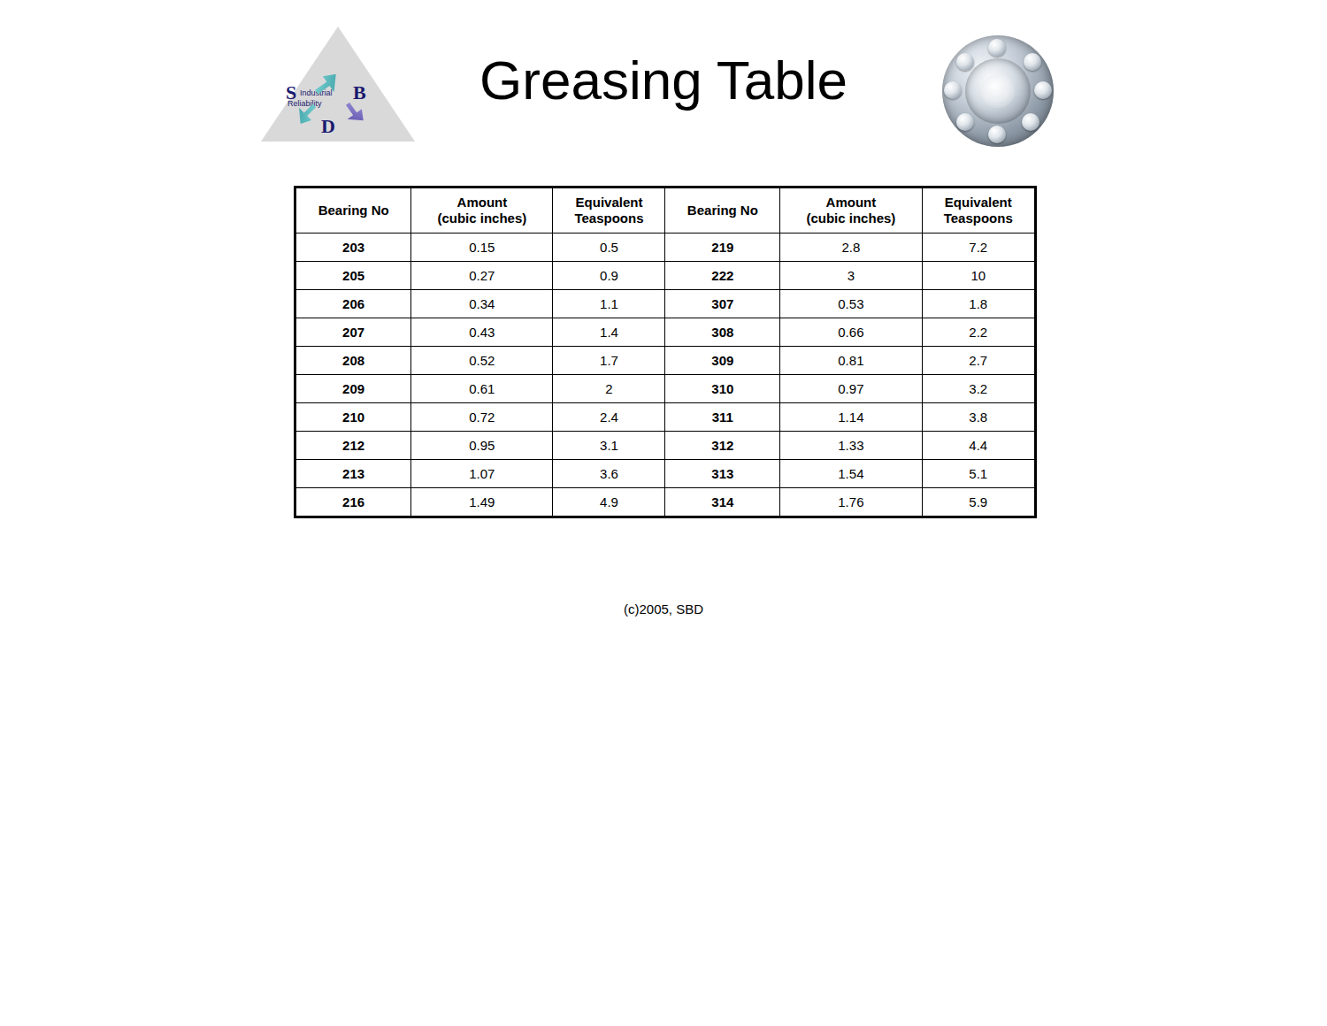S Industrial B Reliability D
Greasing Table
| Bearing No | Amount (cubic inches) | Equivalent Teaspoons | Bearing No | Amount (cubic inches) | Equivalent Teaspoons |
| --- | --- | --- | --- | --- | --- |
| 203 | 0.15 | 0.5 | 219 | 2.8 | 7.2 |
| 205 | 0.27 | 0.9 | 222 | 3 | 10 |
| 206 | 0.34 | 1.1 | 307 | 0.53 | 1.8 |
| 207 | 0.43 | 1.4 | 308 | 0.66 | 2.2 |
| 208 | 0.52 | 1.7 | 309 | 0.81 | 2.7 |
| 209 | 0.61 | 2 | 310 | 0.97 | 3.2 |
| 210 | 0.72 | 2.4 | 311 | 1.14 | 3.8 |
| 212 | 0.95 | 3.1 | 312 | 1.33 | 4.4 |
| 213 | 1.07 | 3.6 | 313 | 1.54 | 5.1 |
| 216 | 1.49 | 4.9 | 314 | 1.76 | 5.9 |
(c)2005, SBD